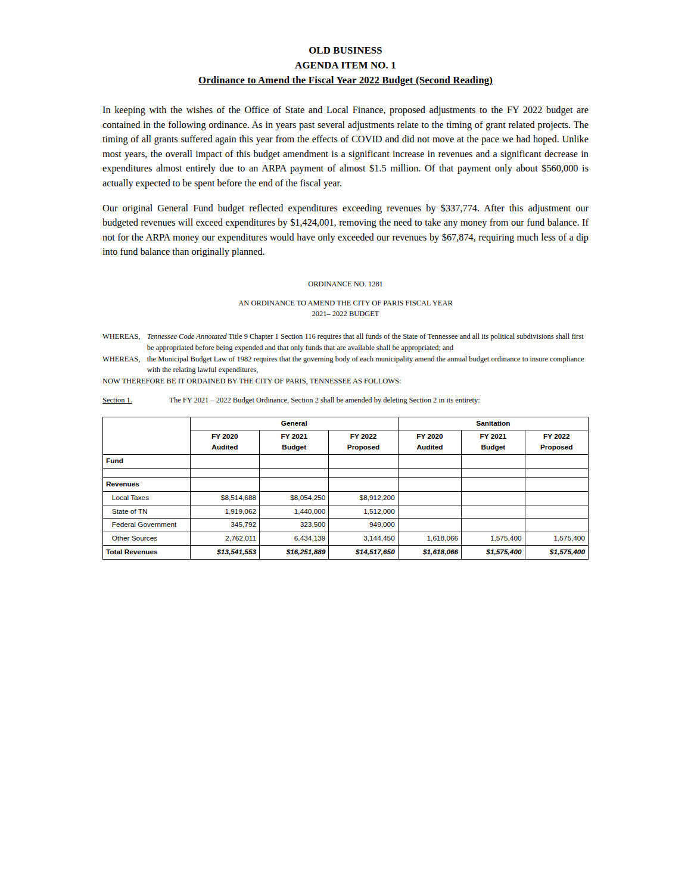OLD BUSINESS
AGENDA ITEM NO. 1
Ordinance to Amend the Fiscal Year 2022 Budget (Second Reading)
In keeping with the wishes of the Office of State and Local Finance, proposed adjustments to the FY 2022 budget are contained in the following ordinance. As in years past several adjustments relate to the timing of grant related projects. The timing of all grants suffered again this year from the effects of COVID and did not move at the pace we had hoped. Unlike most years, the overall impact of this budget amendment is a significant increase in revenues and a significant decrease in expenditures almost entirely due to an ARPA payment of almost $1.5 million. Of that payment only about $560,000 is actually expected to be spent before the end of the fiscal year.
Our original General Fund budget reflected expenditures exceeding revenues by $337,774. After this adjustment our budgeted revenues will exceed expenditures by $1,424,001, removing the need to take any money from our fund balance. If not for the ARPA money our expenditures would have only exceeded our revenues by $67,874, requiring much less of a dip into fund balance than originally planned.
ORDINANCE NO. 1281
AN ORDINANCE TO AMEND THE CITY OF PARIS FISCAL YEAR
2021– 2022 BUDGET
WHEREAS,
Tennessee Code Annotated Title 9 Chapter 1 Section 116 requires that all funds of the State of Tennessee and all its political subdivisions shall first be appropriated before being expended and that only funds that are available shall be appropriated; and
WHEREAS,
the Municipal Budget Law of 1982 requires that the governing body of each municipality amend the annual budget ordinance to insure compliance with the relating lawful expenditures,
NOW THEREFORE BE IT ORDAINED BY THE CITY OF PARIS, TENNESSEE AS FOLLOWS:
Section 1.
The FY 2021 – 2022 Budget Ordinance, Section 2 shall be amended by deleting Section 2 in its entirety:
FY 2021–2022 Budget Amendment — General and Sanitation Funds
| | General | Sanitation |
| --- | --- | --- |
| FY 2020 Audited | FY 2021 Budget | FY 2022 Proposed | FY 2020 Audited | FY 2021 Budget | FY 2022 Proposed |
| Fund | | | | | | |
| Revenues | | | | | | |
| Local Taxes | $8,514,688 | $8,054,250 | $8,912,200 | | | |
| State of TN | 1,919,062 | 1,440,000 | 1,512,000 | | | |
| Federal Government | 345,792 | 323,500 | 949,000 | | | |
| Other Sources | 2,762,011 | 6,434,139 | 3,144,450 | 1,618,066 | 1,575,400 | 1,575,400 |
| Total Revenues | $13,541,553 | $16,251,889 | $14,517,650 | $1,618,066 | $1,575,400 | $1,575,400 |